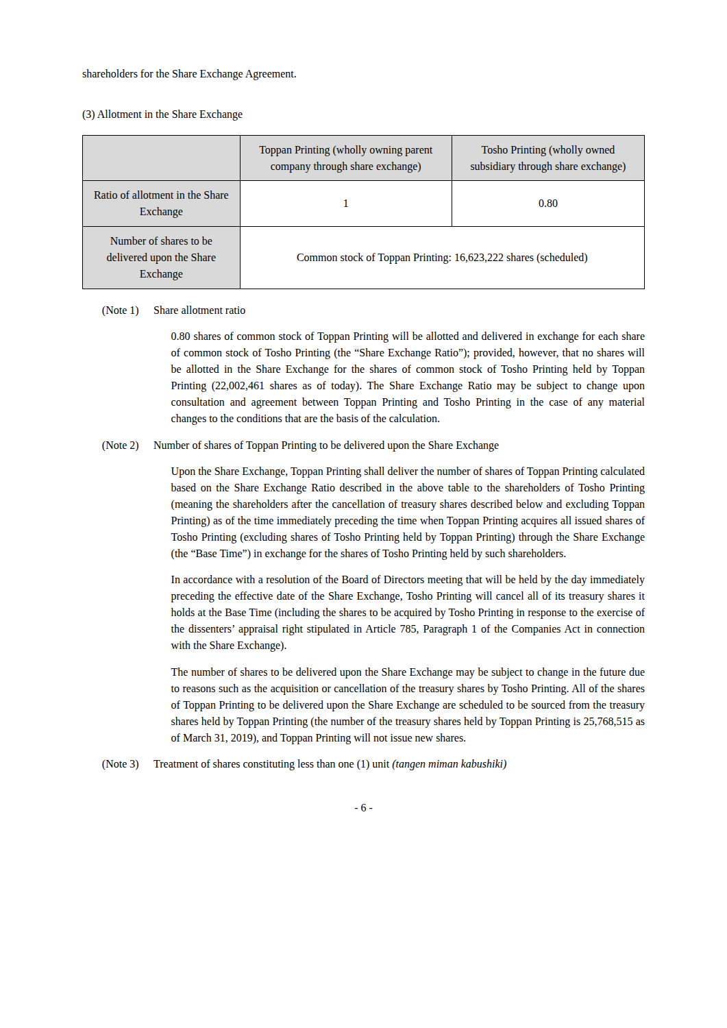shareholders for the Share Exchange Agreement.
(3) Allotment in the Share Exchange
| | Toppan Printing (wholly owning parent company through share exchange) | Tosho Printing (wholly owned subsidiary through share exchange) |
| Ratio of allotment in the Share Exchange | 1 | 0.80 |
| Number of shares to be delivered upon the Share Exchange | Common stock of Toppan Printing: 16,623,222 shares (scheduled) |
(Note 1)
Share allotment ratio
0.80 shares of common stock of Toppan Printing will be allotted and delivered in exchange for each share of common stock of Tosho Printing (the “Share Exchange Ratio”); provided, however, that no shares will be allotted in the Share Exchange for the shares of common stock of Tosho Printing held by Toppan Printing (22,002,461 shares as of today). The Share Exchange Ratio may be subject to change upon consultation and agreement between Toppan Printing and Tosho Printing in the case of any material changes to the conditions that are the basis of the calculation.
(Note 2)
Number of shares of Toppan Printing to be delivered upon the Share Exchange
Upon the Share Exchange, Toppan Printing shall deliver the number of shares of Toppan Printing calculated based on the Share Exchange Ratio described in the above table to the shareholders of Tosho Printing (meaning the shareholders after the cancellation of treasury shares described below and excluding Toppan Printing) as of the time immediately preceding the time when Toppan Printing acquires all issued shares of Tosho Printing (excluding shares of Tosho Printing held by Toppan Printing) through the Share Exchange (the “Base Time”) in exchange for the shares of Tosho Printing held by such shareholders.
In accordance with a resolution of the Board of Directors meeting that will be held by the day immediately preceding the effective date of the Share Exchange, Tosho Printing will cancel all of its treasury shares it holds at the Base Time (including the shares to be acquired by Tosho Printing in response to the exercise of the dissenters’ appraisal right stipulated in Article 785, Paragraph 1 of the Companies Act in connection with the Share Exchange).
The number of shares to be delivered upon the Share Exchange may be subject to change in the future due to reasons such as the acquisition or cancellation of the treasury shares by Tosho Printing. All of the shares of Toppan Printing to be delivered upon the Share Exchange are scheduled to be sourced from the treasury shares held by Toppan Printing (the number of the treasury shares held by Toppan Printing is 25,768,515 as of March 31, 2019), and Toppan Printing will not issue new shares.
(Note 3)
Treatment of shares constituting less than one (1) unit (tangen miman kabushiki)
- 6 -